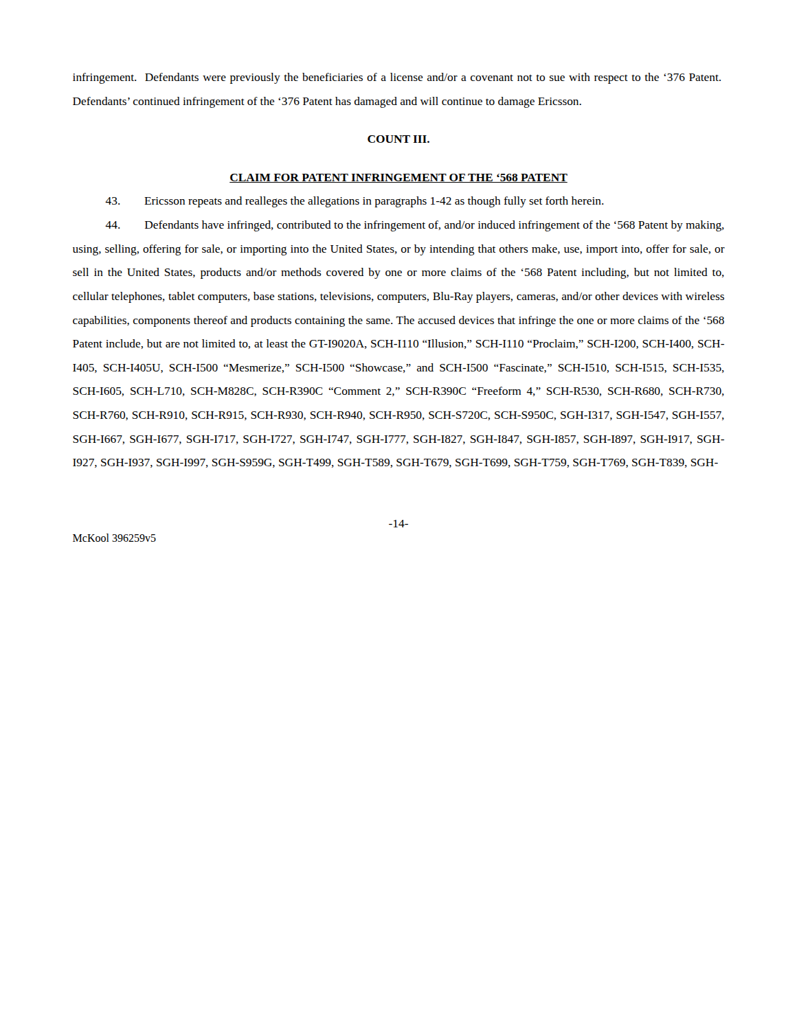infringement. Defendants were previously the beneficiaries of a license and/or a covenant not to sue with respect to the ‘376 Patent. Defendants’ continued infringement of the ‘376 Patent has damaged and will continue to damage Ericsson.
COUNT III.
CLAIM FOR PATENT INFRINGEMENT OF THE ‘568 PATENT
43. Ericsson repeats and realleges the allegations in paragraphs 1-42 as though fully set forth herein.
44. Defendants have infringed, contributed to the infringement of, and/or induced infringement of the ‘568 Patent by making, using, selling, offering for sale, or importing into the United States, or by intending that others make, use, import into, offer for sale, or sell in the United States, products and/or methods covered by one or more claims of the ‘568 Patent including, but not limited to, cellular telephones, tablet computers, base stations, televisions, computers, Blu-Ray players, cameras, and/or other devices with wireless capabilities, components thereof and products containing the same. The accused devices that infringe the one or more claims of the ‘568 Patent include, but are not limited to, at least the GT-I9020A, SCH-I110 “Illusion,” SCH-I110 “Proclaim,” SCH-I200, SCH-I400, SCH-I405, SCH-I405U, SCH-I500 “Mesmerize,” SCH-I500 “Showcase,” and SCH-I500 “Fascinate,” SCH-I510, SCH-I515, SCH-I535, SCH-I605, SCH-L710, SCH-M828C, SCH-R390C “Comment 2,” SCH-R390C “Freeform 4,” SCH-R530, SCH-R680, SCH-R730, SCH-R760, SCH-R910, SCH-R915, SCH-R930, SCH-R940, SCH-R950, SCH-S720C, SCH-S950C, SGH-I317, SGH-I547, SGH-I557, SGH-I667, SGH-I677, SGH-I717, SGH-I727, SGH-I747, SGH-I777, SGH-I827, SGH-I847, SGH-I857, SGH-I897, SGH-I917, SGH-I927, SGH-I937, SGH-I997, SGH-S959G, SGH-T499, SGH-T589, SGH-T679, SGH-T699, SGH-T759, SGH-T769, SGH-T839, SGH-
-14-
McKool 396259v5